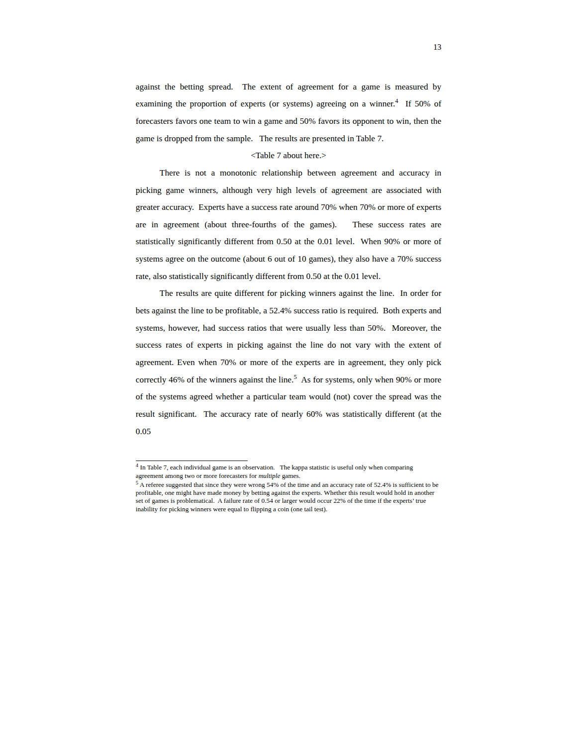13
against the betting spread. The extent of agreement for a game is measured by examining the proportion of experts (or systems) agreeing on a winner.4 If 50% of forecasters favors one team to win a game and 50% favors its opponent to win, then the game is dropped from the sample. The results are presented in Table 7.
<Table 7 about here.>
There is not a monotonic relationship between agreement and accuracy in picking game winners, although very high levels of agreement are associated with greater accuracy. Experts have a success rate around 70% when 70% or more of experts are in agreement (about three-fourths of the games). These success rates are statistically significantly different from 0.50 at the 0.01 level. When 90% or more of systems agree on the outcome (about 6 out of 10 games), they also have a 70% success rate, also statistically significantly different from 0.50 at the 0.01 level.
The results are quite different for picking winners against the line. In order for bets against the line to be profitable, a 52.4% success ratio is required. Both experts and systems, however, had success ratios that were usually less than 50%. Moreover, the success rates of experts in picking against the line do not vary with the extent of agreement. Even when 70% or more of the experts are in agreement, they only pick correctly 46% of the winners against the line.5 As for systems, only when 90% or more of the systems agreed whether a particular team would (not) cover the spread was the result significant. The accuracy rate of nearly 60% was statistically different (at the 0.05
4 In Table 7, each individual game is an observation. The kappa statistic is useful only when comparing agreement among two or more forecasters for multiple games.
5 A referee suggested that since they were wrong 54% of the time and an accuracy rate of 52.4% is sufficient to be profitable, one might have made money by betting against the experts. Whether this result would hold in another set of games is problematical. A failure rate of 0.54 or larger would occur 22% of the time if the experts’ true inability for picking winners were equal to flipping a coin (one tail test).